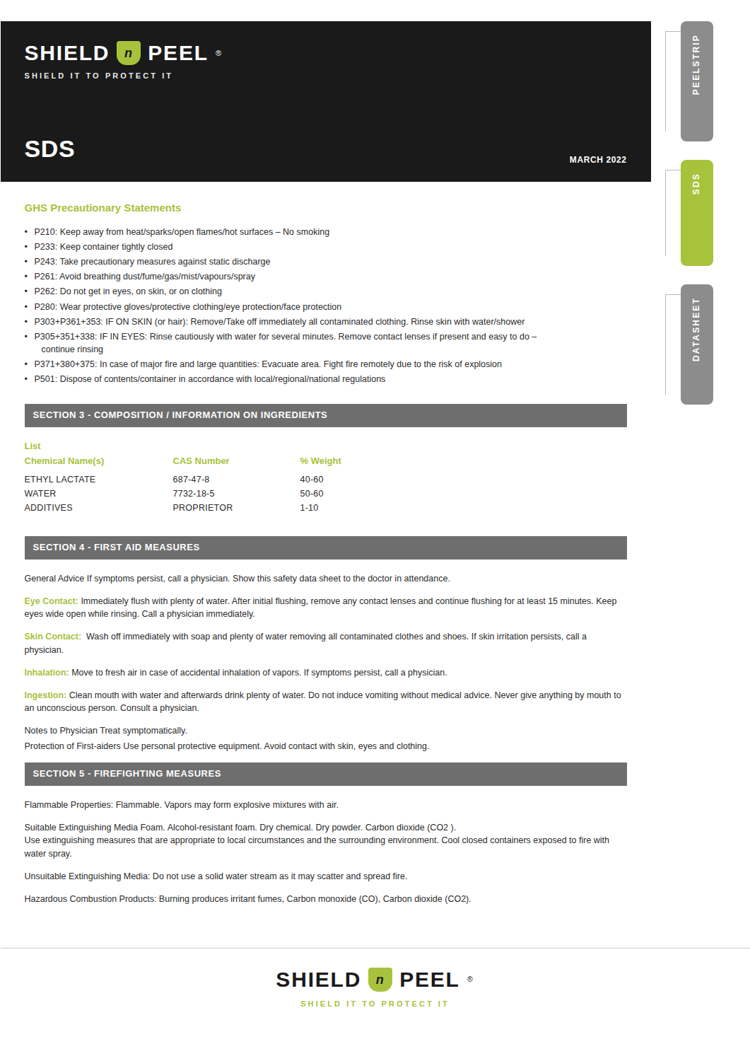PEELSTRIP
SDS
DATASHEET
SHIELD n PEEL®
SHIELD IT TO PROTECT IT
SDS
MARCH 2022
GHS Precautionary Statements
P210: Keep away from heat/sparks/open flames/hot surfaces – No smoking
P233: Keep container tightly closed
P243: Take precautionary measures against static discharge
P261: Avoid breathing dust/fume/gas/mist/vapours/spray
P262: Do not get in eyes, on skin, or on clothing
P280: Wear protective gloves/protective clothing/eye protection/face protection
P303+P361+353: IF ON SKIN (or hair): Remove/Take off immediately all contaminated clothing. Rinse skin with water/shower
P305+351+338: IF IN EYES: Rinse cautiously with water for several minutes. Remove contact lenses if present and easy to do –continue rinsing
P371+380+375: In case of major fire and large quantities: Evacuate area. Fight fire remotely due to the risk of explosion
P501: Dispose of contents/container in accordance with local/regional/national regulations
SECTION 3 - COMPOSITION / INFORMATION ON INGREDIENTS
List
| Chemical Name(s) | CAS Number | % Weight |
| --- | --- | --- |
| ETHYL LACTATE | 687-47-8 | 40-60 |
| WATER | 7732-18-5 | 50-60 |
| ADDITIVES | PROPRIETOR | 1-10 |
SECTION 4 - FIRST AID MEASURES
General Advice If symptoms persist, call a physician. Show this safety data sheet to the doctor in attendance.
Eye Contact: Immediately flush with plenty of water. After initial flushing, remove any contact lenses and continue flushing for at least 15 minutes. Keep eyes wide open while rinsing. Call a physician immediately.
Skin Contact: Wash off immediately with soap and plenty of water removing all contaminated clothes and shoes. If skin irritation persists, call a physician.
Inhalation: Move to fresh air in case of accidental inhalation of vapors. If symptoms persist, call a physician.
Ingestion: Clean mouth with water and afterwards drink plenty of water. Do not induce vomiting without medical advice. Never give anything by mouth to an unconscious person. Consult a physician.
Notes to Physician Treat symptomatically.
Protection of First-aiders Use personal protective equipment. Avoid contact with skin, eyes and clothing.
SECTION 5 - FIREFIGHTING MEASURES
Flammable Properties: Flammable. Vapors may form explosive mixtures with air.
Suitable Extinguishing Media Foam. Alcohol-resistant foam. Dry chemical. Dry powder. Carbon dioxide (CO2 ).
Use extinguishing measures that are appropriate to local circumstances and the surrounding environment. Cool closed containers exposed to fire with water spray.
Unsuitable Extinguishing Media: Do not use a solid water stream as it may scatter and spread fire.
Hazardous Combustion Products: Burning produces irritant fumes, Carbon monoxide (CO), Carbon dioxide (CO2).
SHIELD n PEEL®
SHIELD IT TO PROTECT IT